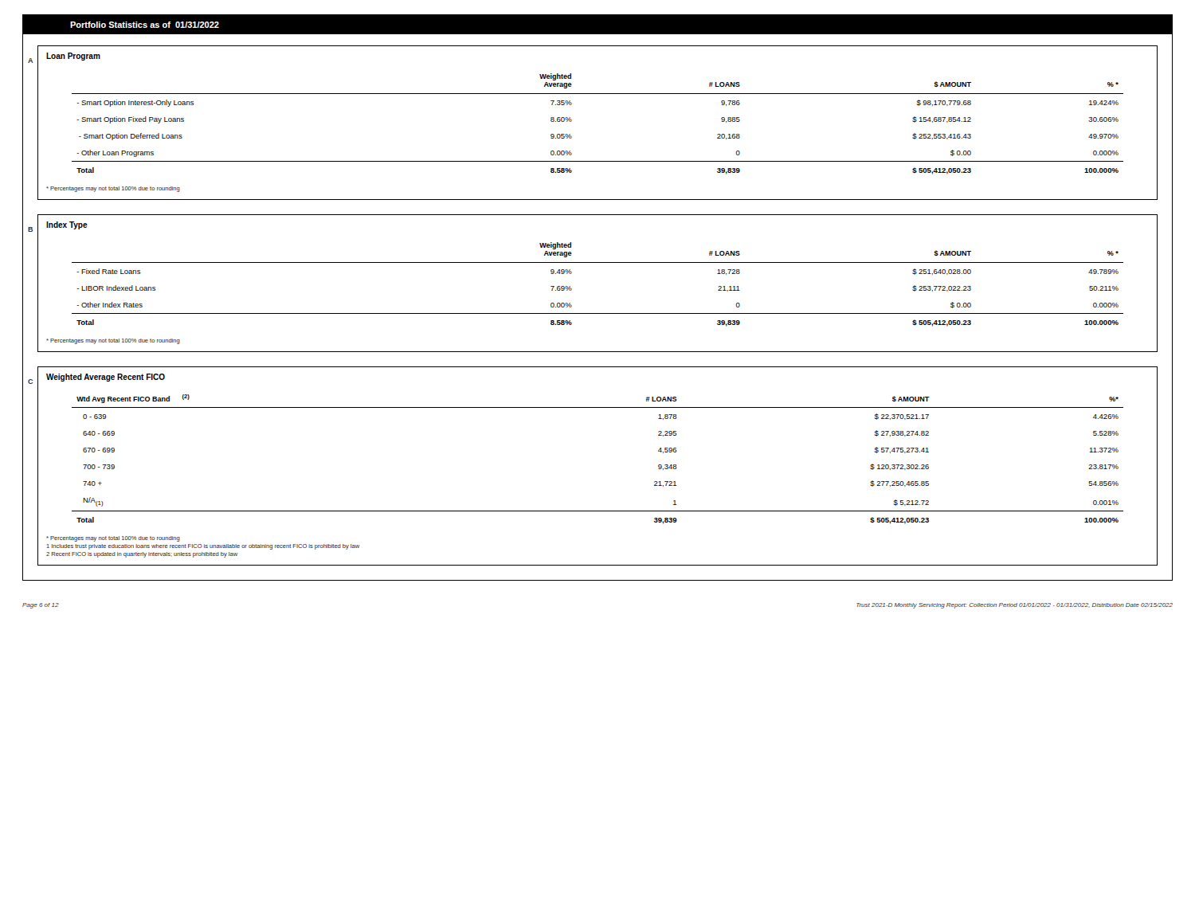IV.
Portfolio Statistics as of 01/31/2022
A
Loan Program
| | Weighted Average | # LOANS | $ AMOUNT | % * |
| --- | --- | --- | --- | --- |
| - Smart Option Interest-Only Loans | 7.35% | 9,786 | $ 98,170,779.68 | 19.424% |
| - Smart Option Fixed Pay Loans | 8.60% | 9,885 | $ 154,687,854.12 | 30.606% |
| - Smart Option Deferred Loans | 9.05% | 20,168 | $ 252,553,416.43 | 49.970% |
| - Other Loan Programs | 0.00% | 0 | $ 0.00 | 0.000% |
| Total | 8.58% | 39,839 | $ 505,412,050.23 | 100.000% |
* Percentages may not total 100% due to rounding
B
Index Type
| | Weighted Average | # LOANS | $ AMOUNT | % * |
| --- | --- | --- | --- | --- |
| - Fixed Rate Loans | 9.49% | 18,728 | $ 251,640,028.00 | 49.789% |
| - LIBOR Indexed Loans | 7.69% | 21,111 | $ 253,772,022.23 | 50.211% |
| - Other Index Rates | 0.00% | 0 | $ 0.00 | 0.000% |
| Total | 8.58% | 39,839 | $ 505,412,050.23 | 100.000% |
* Percentages may not total 100% due to rounding
C
Weighted Average Recent FICO
| Wtd Avg Recent FICO Band (2) | # LOANS | $ AMOUNT | %* |
| --- | --- | --- | --- |
| 0 - 639 | 1,878 | $ 22,370,521.17 | 4.426% |
| 640 - 669 | 2,295 | $ 27,938,274.82 | 5.528% |
| 670 - 699 | 4,596 | $ 57,475,273.41 | 11.372% |
| 700 - 739 | 9,348 | $ 120,372,302.26 | 23.817% |
| 740 + | 21,721 | $ 277,250,465.85 | 54.856% |
| N/A (1) | 1 | $ 5,212.72 | 0.001% |
| Total | 39,839 | $ 505,412,050.23 | 100.000% |
* Percentages may not total 100% due to rounding
1 Includes trust private education loans where recent FICO is unavailable or obtaining recent FICO is prohibited by law
2 Recent FICO is updated in quarterly intervals; unless prohibited by law
Page 6 of 12
Trust 2021-D Monthly Servicing Report: Collection Period 01/01/2022 - 01/31/2022, Distribution Date 02/15/2022